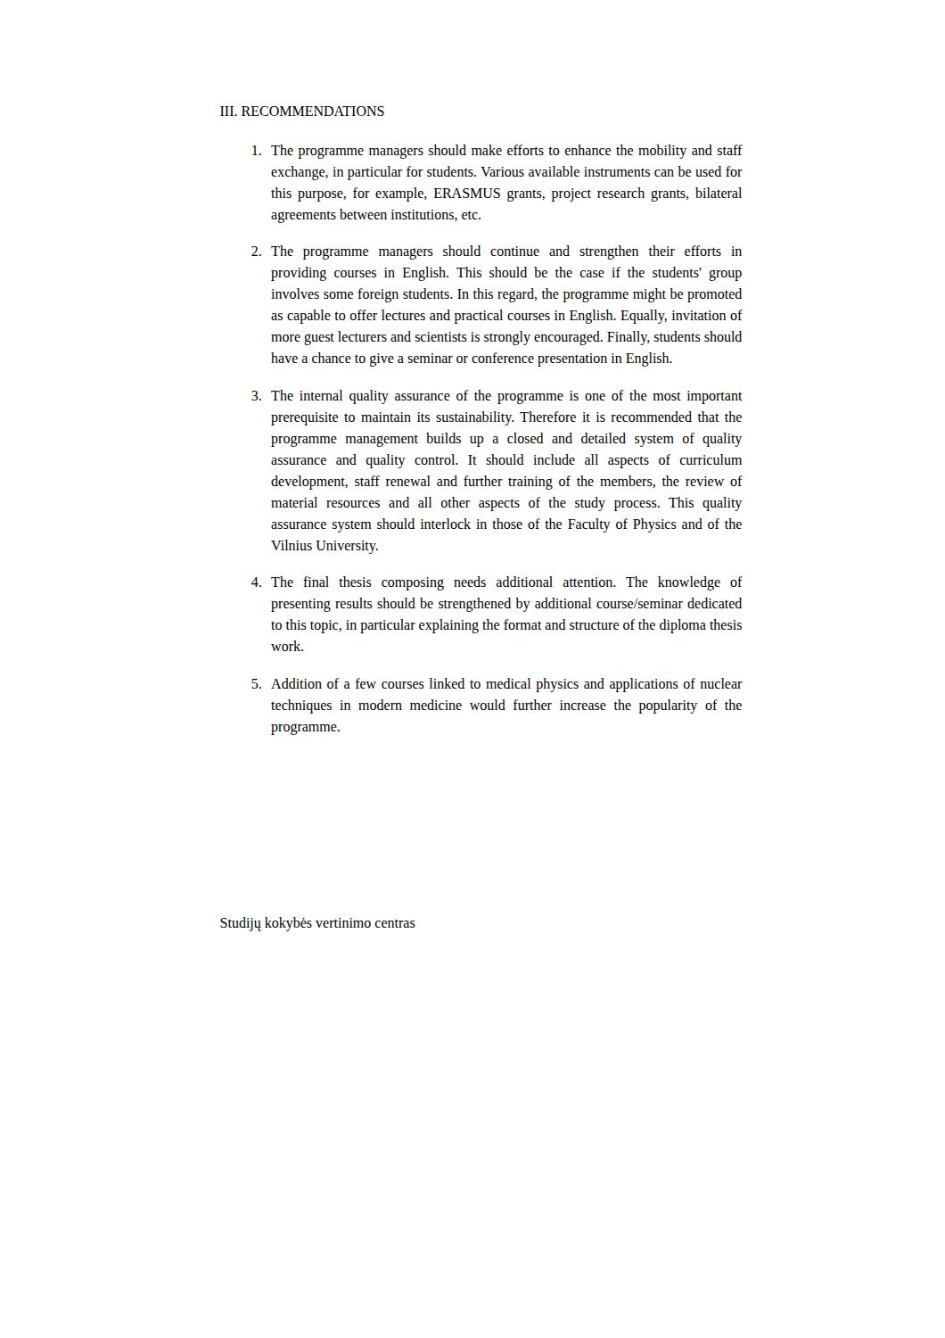III. RECOMMENDATIONS
The programme managers should make efforts to enhance the mobility and staff exchange, in particular for students. Various available instruments can be used for this purpose, for example, ERASMUS grants, project research grants, bilateral agreements between institutions, etc.
The programme managers should continue and strengthen their efforts in providing courses in English. This should be the case if the students' group involves some foreign students. In this regard, the programme might be promoted as capable to offer lectures and practical courses in English. Equally, invitation of more guest lecturers and scientists is strongly encouraged. Finally, students should have a chance to give a seminar or conference presentation in English.
The internal quality assurance of the programme is one of the most important prerequisite to maintain its sustainability. Therefore it is recommended that the programme management builds up a closed and detailed system of quality assurance and quality control. It should include all aspects of curriculum development, staff renewal and further training of the members, the review of material resources and all other aspects of the study process. This quality assurance system should interlock in those of the Faculty of Physics and of the Vilnius University.
The final thesis composing needs additional attention. The knowledge of presenting results should be strengthened by additional course/seminar dedicated to this topic, in particular explaining the format and structure of the diploma thesis work.
Addition of a few courses linked to medical physics and applications of nuclear techniques in modern medicine would further increase the popularity of the programme.
Studijų kokybės vertinimo centras